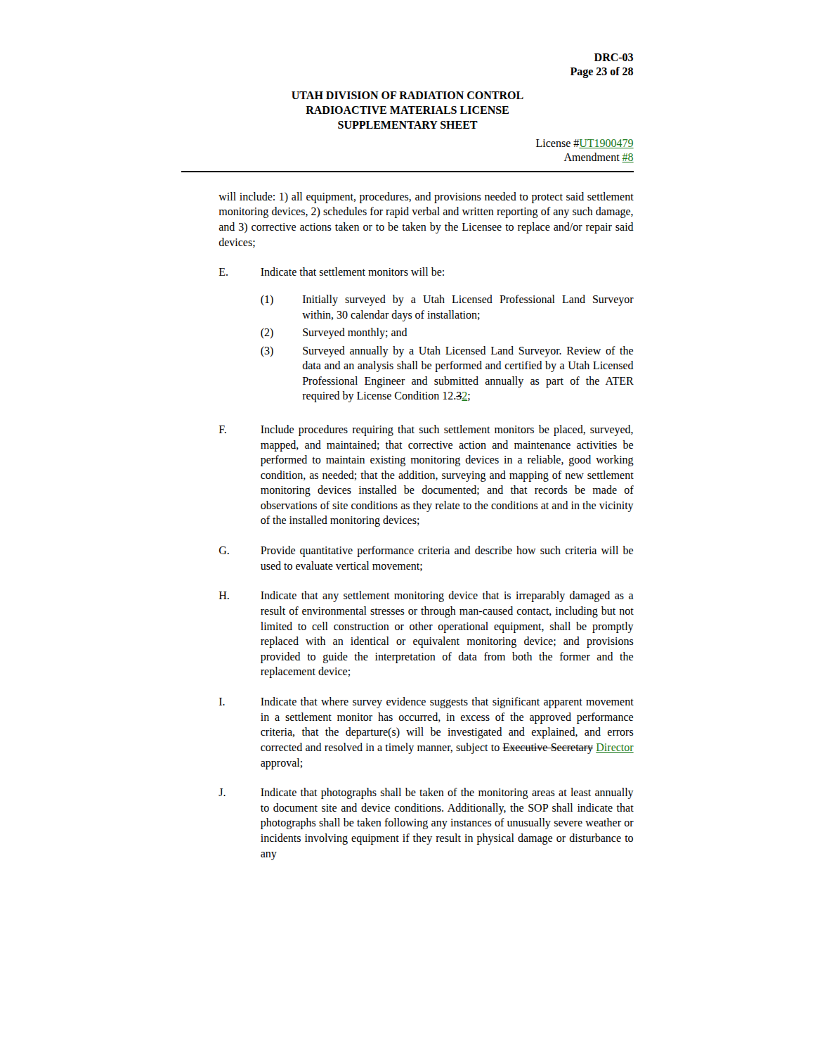DRC-03
Page 23 of 28
UTAH DIVISION OF RADIATION CONTROL
RADIOACTIVE MATERIALS LICENSE
SUPPLEMENTARY SHEET
License #UT1900479
Amendment #8
will include: 1) all equipment, procedures, and provisions needed to protect said settlement monitoring devices, 2) schedules for rapid verbal and written reporting of any such damage, and 3) corrective actions taken or to be taken by the Licensee to replace and/or repair said devices;
E.
Indicate that settlement monitors will be:
(1)
Initially surveyed by a Utah Licensed Professional Land Surveyor within, 30 calendar days of installation;
(2)
Surveyed monthly; and
(3)
Surveyed annually by a Utah Licensed Land Surveyor. Review of the data and an analysis shall be performed and certified by a Utah Licensed Professional Engineer and submitted annually as part of the ATER required by License Condition 12.32;
F.
Include procedures requiring that such settlement monitors be placed, surveyed, mapped, and maintained; that corrective action and maintenance activities be performed to maintain existing monitoring devices in a reliable, good working condition, as needed; that the addition, surveying and mapping of new settlement monitoring devices installed be documented; and that records be made of observations of site conditions as they relate to the conditions at and in the vicinity of the installed monitoring devices;
G.
Provide quantitative performance criteria and describe how such criteria will be used to evaluate vertical movement;
H.
Indicate that any settlement monitoring device that is irreparably damaged as a result of environmental stresses or through man-caused contact, including but not limited to cell construction or other operational equipment, shall be promptly replaced with an identical or equivalent monitoring device; and provisions provided to guide the interpretation of data from both the former and the replacement device;
I.
Indicate that where survey evidence suggests that significant apparent movement in a settlement monitor has occurred, in excess of the approved performance criteria, that the departure(s) will be investigated and explained, and errors corrected and resolved in a timely manner, subject to Executive Secretary Director approval;
J.
Indicate that photographs shall be taken of the monitoring areas at least annually to document site and device conditions. Additionally, the SOP shall indicate that photographs shall be taken following any instances of unusually severe weather or incidents involving equipment if they result in physical damage or disturbance to any